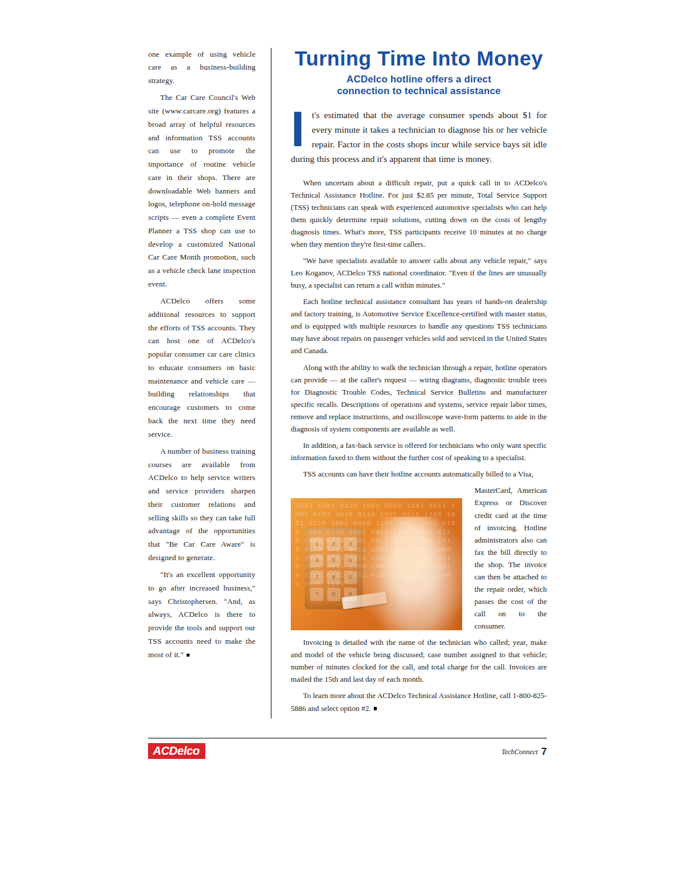one example of using vehicle care as a business-building strategy.
The Car Care Council's Web site (www.carcare.org) features a broad array of helpful resources and information TSS accounts can use to promote the importance of routine vehicle care in their shops. There are downloadable Web banners and logos, telephone on-hold message scripts — even a complete Event Planner a TSS shop can use to develop a customized National Car Care Month promotion, such as a vehicle check lane inspection event.
ACDelco offers some additional resources to support the efforts of TSS accounts. They can host one of ACDelco's popular consumer car care clinics to educate consumers on basic maintenance and vehicle care — building relationships that encourage customers to come back the next time they need service.
A number of business training courses are available from ACDelco to help service writers and service providers sharpen their customer relations and selling skills so they can take full advantage of the opportunities that "Be Car Care Aware" is designed to generate.
"It's an excellent opportunity to go after increased business," says Christophersen. "And, as always, ACDelco is there to provide the tools and support our TSS accounts need to make the most of it."
Turning Time Into Money
ACDelco hotline offers a direct
connection to technical assistance
It's estimated that the average consumer spends about $1 for every minute it takes a technician to diagnose his or her vehicle repair. Factor in the costs shops incur while service bays sit idle during this process and it's apparent that time is money.
When uncertain about a difficult repair, put a quick call in to ACDelco's Technical Assistance Hotline. For just $2.85 per minute, Total Service Support (TSS) technicians can speak with experienced automotive specialists who can help them quickly determine repair solutions, cutting down on the costs of lengthy diagnosis times. What's more, TSS participants receive 10 minutes at no charge when they mention they're first-time callers.
"We have specialists available to answer calls about any vehicle repair," says Leo Koganov, ACDelco TSS national coordinator. "Even if the lines are unusually busy, a specialist can return a call within minutes."
Each hotline technical assistance consultant has years of hands-on dealership and factory training, is Automotive Service Excellence-certified with master status, and is equipped with multiple resources to handle any questions TSS technicians may have about repairs on passenger vehicles sold and serviced in the United States and Canada.
Along with the ability to walk the technician through a repair, hotline operators can provide — at the caller's request — wiring diagrams, diagnostic trouble trees for Diagnostic Trouble Codes, Technical Service Bulletins and manufacturer specific recalls. Descriptions of operations and systems, service repair labor times, remove and replace instructions, and oscilloscope wave-form patterns to aide in the diagnosis of system components are available as well.
In addition, a fax-back service is offered for technicians who only want specific information faxed to them without the further cost of speaking to a specialist.
TSS accounts can have their hotline accounts automatically billed to a Visa,
1001 1001 0110 1001 0010 1101 0011 1001 0101 1010 0110 1001 0011 1100 1001 0110 1001 0010 1101 0011 1001 0101 1010 0110 1001 0011 1100 1001 0110 1001 0010 1101 0011 1001 0101 1010 0110 1001 0011 1100 1001 0110 1001 0010 1101 0011 1001 0101 1010 0110 1001 0011 1100 1001 0110 1001 0010 1101 0011 1001 0101 1010 0110 1001 0011 1100
123 456 789 *0#
MasterCard, American Express or Discover credit card at the time of invoicing. Hotline administrators also can fax the bill directly to the shop. The invoice can then be attached to the repair order, which passes the cost of the call on to the consumer.
Invoicing is detailed with the name of the technician who called; year, make and model of the vehicle being discussed; case number assigned to that vehicle; number of minutes clocked for the call, and total charge for the call. Invoices are mailed the 15th and last day of each month.
To learn more about the ACDelco Technical Assistance Hotline, call 1-800-825-5886 and select option #2.
AC Delco
TechConnect 7